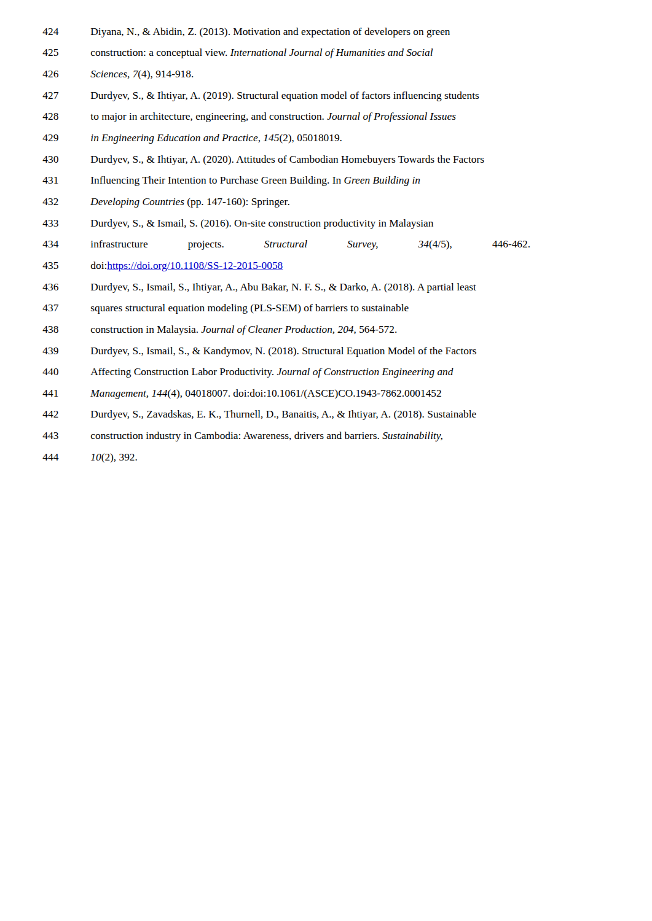424 Diyana, N., & Abidin, Z. (2013). Motivation and expectation of developers on green
425 construction: a conceptual view. International Journal of Humanities and Social
426 Sciences, 7(4), 914-918.
427 Durdyev, S., & Ihtiyar, A. (2019). Structural equation model of factors influencing students
428 to major in architecture, engineering, and construction. Journal of Professional Issues
429 in Engineering Education and Practice, 145(2), 05018019.
430 Durdyev, S., & Ihtiyar, A. (2020). Attitudes of Cambodian Homebuyers Towards the Factors
431 Influencing Their Intention to Purchase Green Building. In Green Building in
432 Developing Countries (pp. 147-160): Springer.
433 Durdyev, S., & Ismail, S. (2016). On-site construction productivity in Malaysian
434 infrastructure projects. Structural Survey, 34(4/5), 446-462.
435 doi:https://doi.org/10.1108/SS-12-2015-0058
436 Durdyev, S., Ismail, S., Ihtiyar, A., Abu Bakar, N. F. S., & Darko, A. (2018). A partial least
437 squares structural equation modeling (PLS-SEM) of barriers to sustainable
438 construction in Malaysia. Journal of Cleaner Production, 204, 564-572.
439 Durdyev, S., Ismail, S., & Kandymov, N. (2018). Structural Equation Model of the Factors
440 Affecting Construction Labor Productivity. Journal of Construction Engineering and
441 Management, 144(4), 04018007. doi:doi:10.1061/(ASCE)CO.1943-7862.0001452
442 Durdyev, S., Zavadskas, E. K., Thurnell, D., Banaitis, A., & Ihtiyar, A. (2018). Sustainable
443 construction industry in Cambodia: Awareness, drivers and barriers. Sustainability,
44410(2), 392.